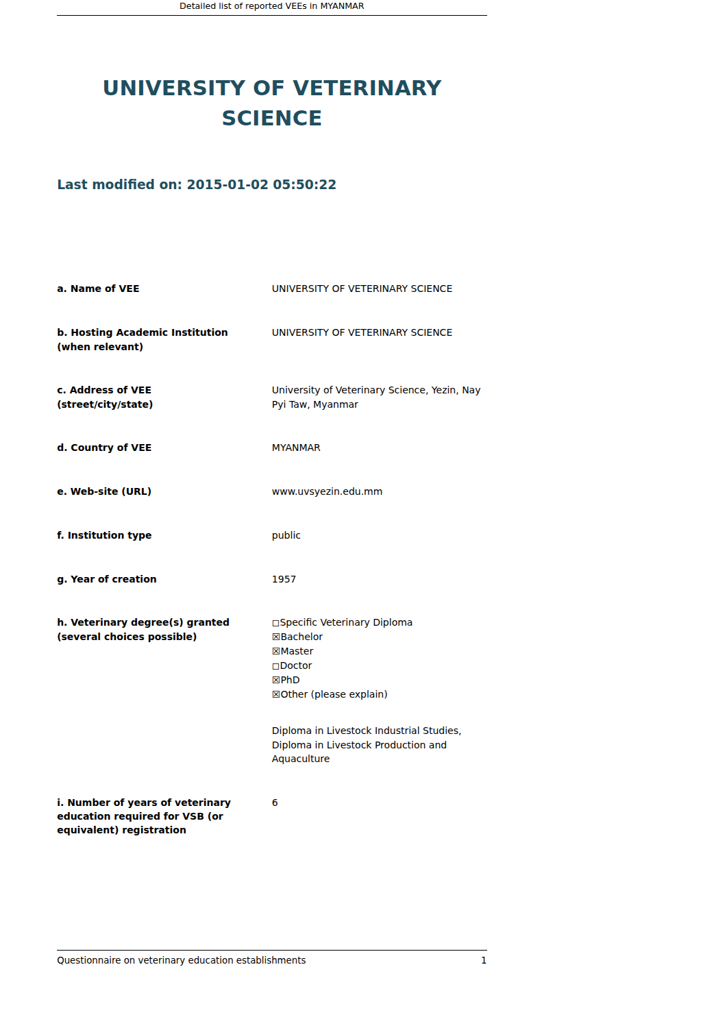Detailed list of reported VEEs in MYANMAR
UNIVERSITY OF VETERINARY SCIENCE
Last modified on: 2015-01-02 05:50:22
| a. Name of VEE | UNIVERSITY OF VETERINARY SCIENCE |
| b. Hosting Academic Institution (when relevant) | UNIVERSITY OF VETERINARY SCIENCE |
| c. Address of VEE (street/city/state) | University of Veterinary Science, Yezin, Nay Pyi Taw, Myanmar |
| d. Country of VEE | MYANMAR |
| e. Web-site (URL) | www.uvsyezin.edu.mm |
| f. Institution type | public |
| g. Year of creation | 1957 |
| h. Veterinary degree(s) granted (several choices possible) | ◻Specific Veterinary Diploma ☒Bachelor ☒Master ◻Doctor ☒PhD ☒Other (please explain) Diploma in Livestock Industrial Studies, Diploma in Livestock Production and Aquaculture |
| i. Number of years of veterinary education required for VSB (or equivalent) registration | 6 |
Questionnaire on veterinary education establishments 1